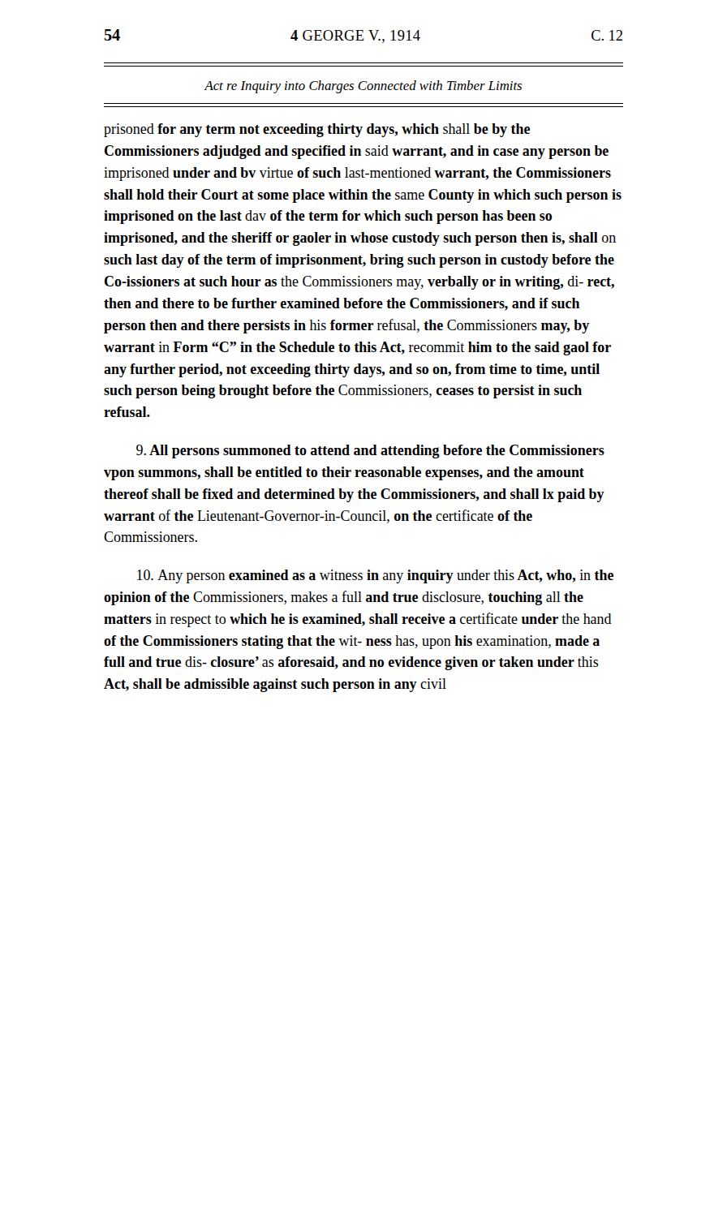54 4 GEORGE V., 1914 C. 12
Act re Inquiry into Charges Connected with Timber Limits
prisoned for any term not exceeding thirty days, which shall be by the Commissioners adjudged and specified in said warrant, and in case any person be imprisoned under and bv virtue of such last-mentioned warrant, the Commissioners shall hold their Court at some place within the same County in which such person is imprisoned on the last dav of the term for which such person has been so imprisoned, and the sheriff or gaoler in whose custody such person then is, shall on such last day of the term of imprisonment, bring such person in custody before the Co-issioners at such hour as the Commissioners may, verbally or in writing, di- rect, then and there to be further examined before the Commissioners, and if such person then and there persists in his former refusal, the Commissioners may, by warrant in Form “C” in the Schedule to this Act, recommit him to the said gaol for any further period, not exceeding thirty days, and so on, from time to time, until such person being brought before the Commissioners, ceases to persist in such refusal.
9. All persons summoned to attend and attending before the Commissioners vpon summons, shall be entitled to their reasonable expenses, and the amount thereof shall be fixed and determined by the Commissioners, and shall lx paid by warrant of the Lieutenant-Governor-in-Council, on the certificate of the Commissioners.
10. Any person examined as a witness in any inquiry under this Act, who, in the opinion of the Commissioners, makes a full and true disclosure, touching all the matters in respect to which he is examined, shall receive a certificate under the hand of the Commissioners stating that the wit- ness has, upon his examination, made a full and true dis- closure’ as aforesaid, and no evidence given or taken under this Act, shall be admissible against such person in any civil